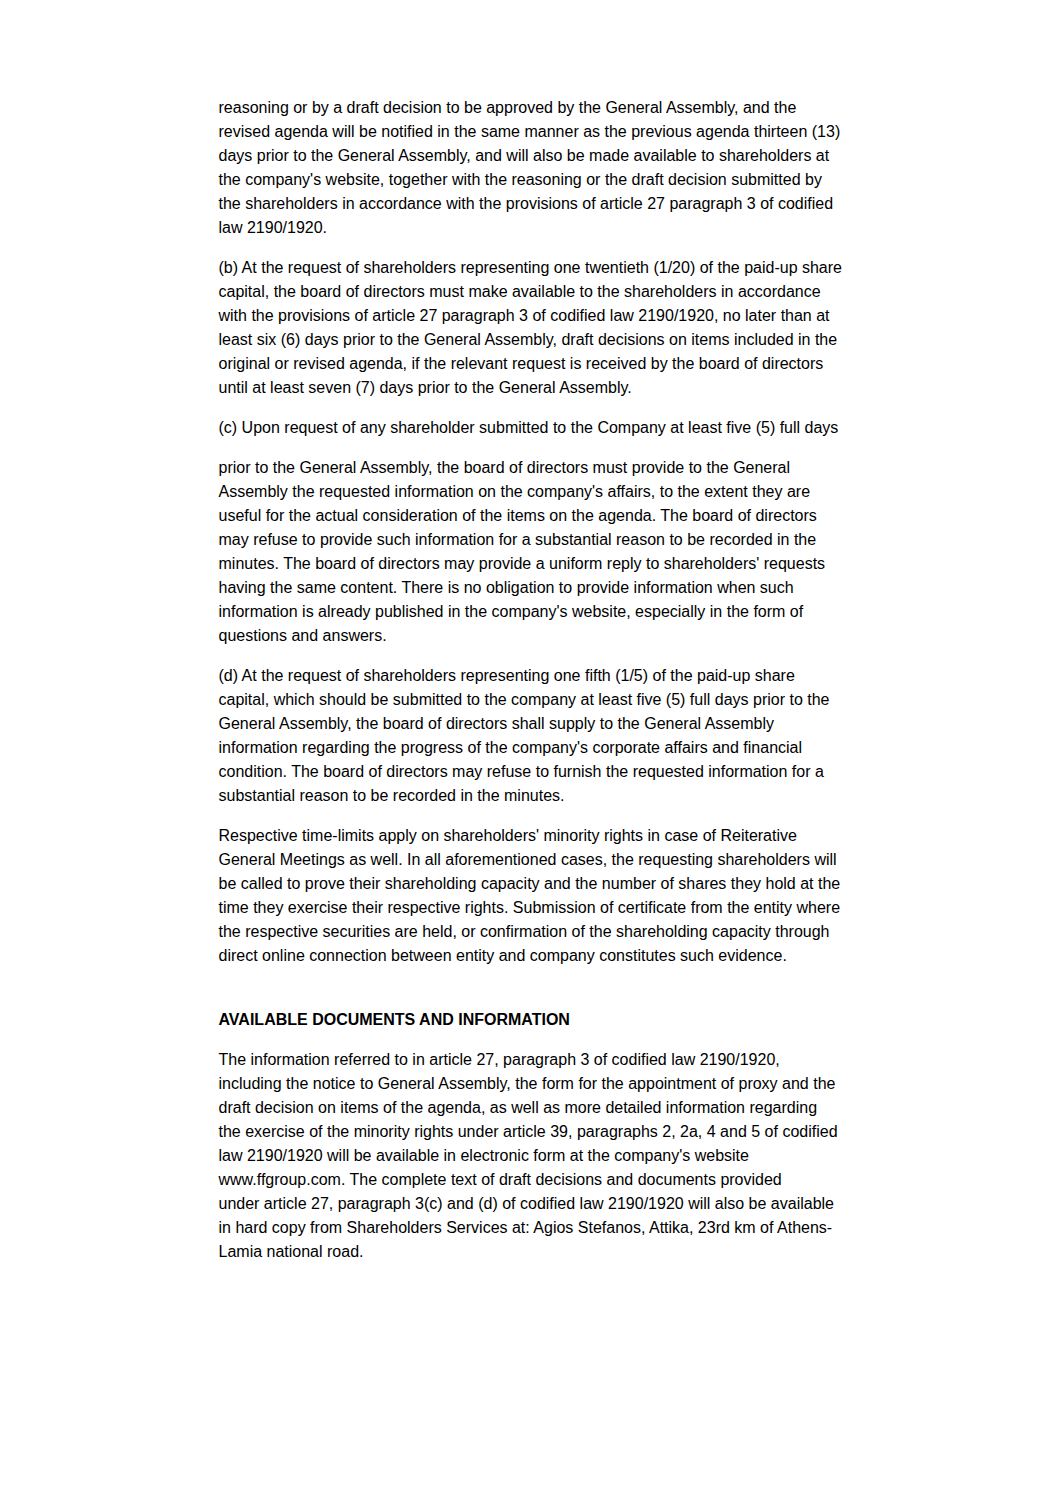reasoning or by a draft decision to be approved by the General Assembly, and the revised agenda will be notified in the same manner as the previous agenda thirteen (13) days prior to the General Assembly, and will also be made available to shareholders at the company's website, together with the reasoning or the draft decision submitted by the shareholders in accordance with the provisions of article 27 paragraph 3 of codified law 2190/1920.
(b) At the request of shareholders representing one twentieth (1/20) of the paid-up share capital, the board of directors must make available to the shareholders in accordance with the provisions of article 27 paragraph 3 of codified law 2190/1920, no later than at least six (6) days prior to the General Assembly, draft decisions on items included in the original or revised agenda, if the relevant request is received by the board of directors until at least seven (7) days prior to the General Assembly.
(c) Upon request of any shareholder submitted to the Company at least five (5) full days
prior to the General Assembly, the board of directors must provide to the General Assembly the requested information on the company's affairs, to the extent they are useful for the actual consideration of the items on the agenda. The board of directors may refuse to provide such information for a substantial reason to be recorded in the minutes. The board of directors may provide a uniform reply to shareholders' requests having the same content. There is no obligation to provide information when such information is already published in the company's website, especially in the form of questions and answers.
(d) At the request of shareholders representing one fifth (1/5) of the paid-up share capital, which should be submitted to the company at least five (5) full days prior to the General Assembly, the board of directors shall supply to the General Assembly information regarding the progress of the company's corporate affairs and financial condition. The board of directors may refuse to furnish the requested information for a substantial reason to be recorded in the minutes.
Respective time-limits apply on shareholders' minority rights in case of Reiterative General Meetings as well. In all aforementioned cases, the requesting shareholders will be called to prove their shareholding capacity and the number of shares they hold at the time they exercise their respective rights. Submission of certificate from the entity where the respective securities are held, or confirmation of the shareholding capacity through direct online connection between entity and company constitutes such evidence.
AVAILABLE DOCUMENTS AND INFORMATION
The information referred to in article 27, paragraph 3 of codified law 2190/1920, including the notice to General Assembly, the form for the appointment of proxy and the draft decision on items of the agenda, as well as more detailed information regarding the exercise of the minority rights under article 39, paragraphs 2, 2a, 4 and 5 of codified law 2190/1920 will be available in electronic form at the company's website www.ffgroup.com. The complete text of draft decisions and documents provided
under article 27, paragraph 3(c) and (d) of codified law 2190/1920 will also be available in hard copy from Shareholders Services at: Agios Stefanos, Attika, 23rd km of Athens-Lamia national road.